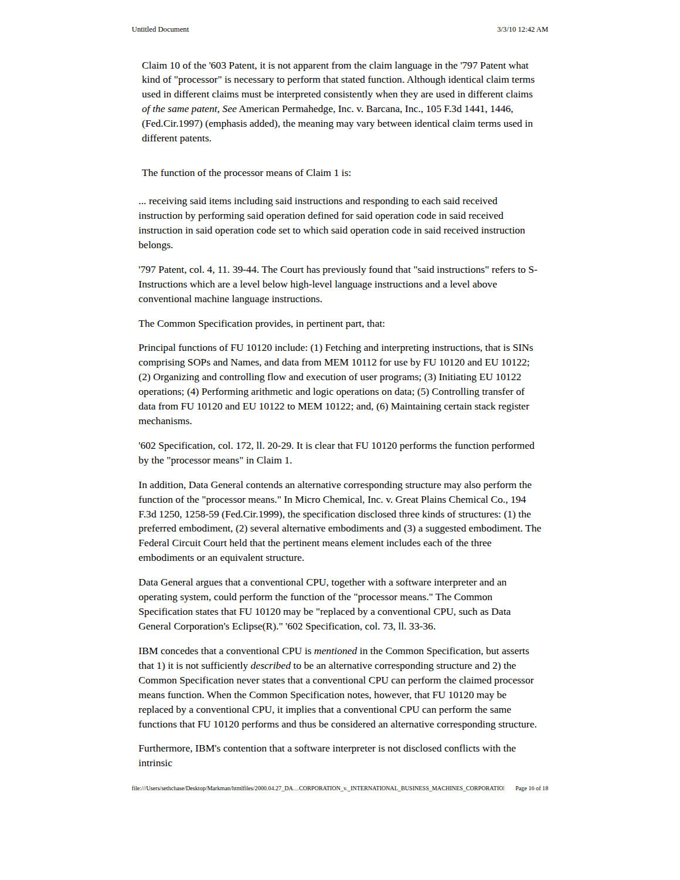Untitled Document
3/3/10 12:42 AM
Claim 10 of the '603 Patent, it is not apparent from the claim language in the '797 Patent what kind of "processor" is necessary to perform that stated function. Although identical claim terms used in different claims must be interpreted consistently when they are used in different claims of the same patent, See American Permahedge, Inc. v. Barcana, Inc., 105 F.3d 1441, 1446, (Fed.Cir.1997) (emphasis added), the meaning may vary between identical claim terms used in different patents.
The function of the processor means of Claim 1 is:
... receiving said items including said instructions and responding to each said received instruction by performing said operation defined for said operation code in said received instruction in said operation code set to which said operation code in said received instruction belongs.
'797 Patent, col. 4, 11. 39-44. The Court has previously found that "said instructions" refers to S-Instructions which are a level below high-level language instructions and a level above conventional machine language instructions.
The Common Specification provides, in pertinent part, that:
Principal functions of FU 10120 include: (1) Fetching and interpreting instructions, that is SINs comprising SOPs and Names, and data from MEM 10112 for use by FU 10120 and EU 10122; (2) Organizing and controlling flow and execution of user programs; (3) Initiating EU 10122 operations; (4) Performing arithmetic and logic operations on data; (5) Controlling transfer of data from FU 10120 and EU 10122 to MEM 10122; and, (6) Maintaining certain stack register mechanisms.
'602 Specification, col. 172, ll. 20-29. It is clear that FU 10120 performs the function performed by the "processor means" in Claim 1.
In addition, Data General contends an alternative corresponding structure may also perform the function of the "processor means." In Micro Chemical, Inc. v. Great Plains Chemical Co., 194 F.3d 1250, 1258-59 (Fed.Cir.1999), the specification disclosed three kinds of structures: (1) the preferred embodiment, (2) several alternative embodiments and (3) a suggested embodiment. The Federal Circuit Court held that the pertinent means element includes each of the three embodiments or an equivalent structure.
Data General argues that a conventional CPU, together with a software interpreter and an operating system, could perform the function of the "processor means." The Common Specification states that FU 10120 may be "replaced by a conventional CPU, such as Data General Corporation's Eclipse(R)." '602 Specification, col. 73, ll. 33-36.
IBM concedes that a conventional CPU is mentioned in the Common Specification, but asserts that 1) it is not sufficiently described to be an alternative corresponding structure and 2) the Common Specification never states that a conventional CPU can perform the claimed processor means function. When the Common Specification notes, however, that FU 10120 may be replaced by a conventional CPU, it implies that a conventional CPU can perform the same functions that FU 10120 performs and thus be considered an alternative corresponding structure.
Furthermore, IBM's contention that a software interpreter is not disclosed conflicts with the intrinsic
file:///Users/sethchase/Desktop/Markman/htmlfiles/2000.04.27_DA…CORPORATION_v._INTERNATIONAL_BUSINESS_MACHINES_CORPORATION.html
Page 16 of 18